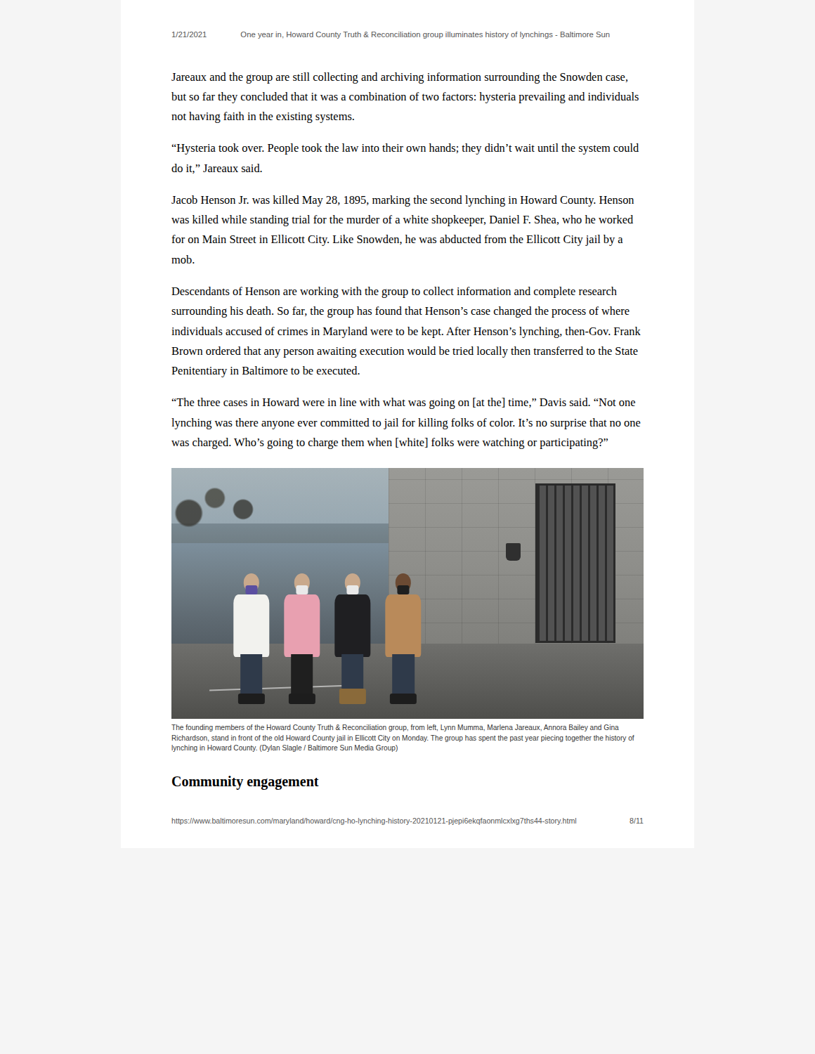1/21/2021 One year in, Howard County Truth & Reconciliation group illuminates history of lynchings - Baltimore Sun
Jareaux and the group are still collecting and archiving information surrounding the Snowden case, but so far they concluded that it was a combination of two factors: hysteria prevailing and individuals not having faith in the existing systems.
“Hysteria took over. People took the law into their own hands; they didn’t wait until the system could do it,” Jareaux said.
Jacob Henson Jr. was killed May 28, 1895, marking the second lynching in Howard County. Henson was killed while standing trial for the murder of a white shopkeeper, Daniel F. Shea, who he worked for on Main Street in Ellicott City. Like Snowden, he was abducted from the Ellicott City jail by a mob.
Descendants of Henson are working with the group to collect information and complete research surrounding his death. So far, the group has found that Henson’s case changed the process of where individuals accused of crimes in Maryland were to be kept. After Henson’s lynching, then-Gov. Frank Brown ordered that any person awaiting execution would be tried locally then transferred to the State Penitentiary in Baltimore to be executed.
“The three cases in Howard were in line with what was going on [at the] time,” Davis said. “Not one lynching was there anyone ever committed to jail for killing folks of color. It’s no surprise that no one was charged. Who’s going to charge them when [white] folks were watching or participating?”
The founding members of the Howard County Truth & Reconciliation group, from left, Lynn Mumma, Marlena Jareaux, Annora Bailey and Gina Richardson, stand in front of the old Howard County jail in Ellicott City on Monday. The group has spent the past year piecing together the history of lynching in Howard County. (Dylan Slagle / Baltimore Sun Media Group)
Community engagement
https://www.baltimoresun.com/maryland/howard/cng-ho-lynching-history-20210121-pjepi6ekqfaonmlcxlxg7ths44-story.html 8/11